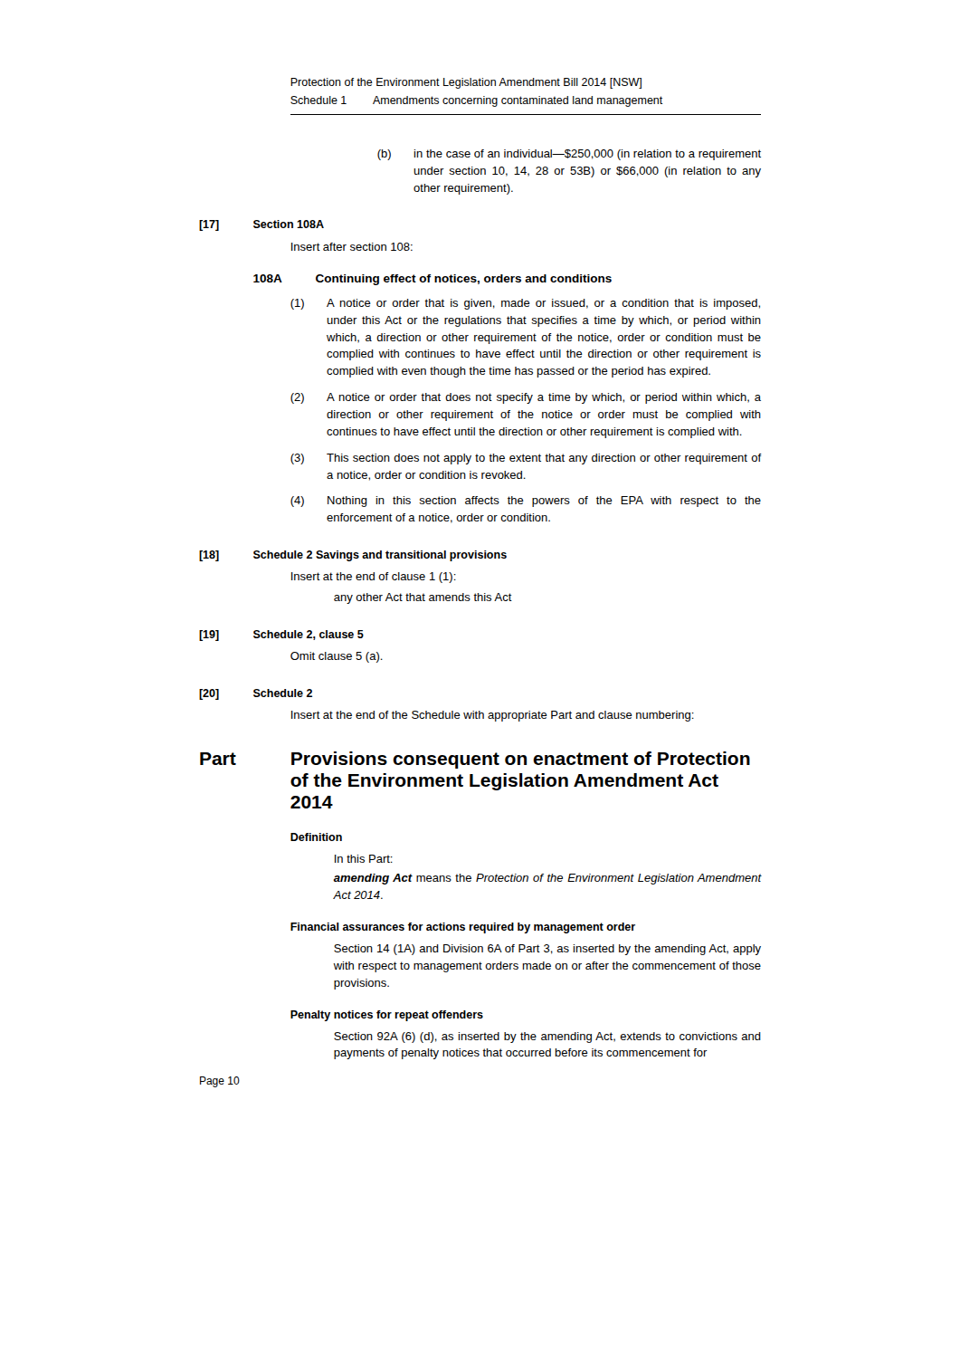Protection of the Environment Legislation Amendment Bill 2014 [NSW]
Schedule 1 Amendments concerning contaminated land management
(b)
in the case of an individual—$250,000 (in relation to a requirement under section 10, 14, 28 or 53B) or $66,000 (in relation to any other requirement).
[17]
Section 108A
Insert after section 108:
108A
Continuing effect of notices, orders and conditions
(1)
A notice or order that is given, made or issued, or a condition that is imposed, under this Act or the regulations that specifies a time by which, or period within which, a direction or other requirement of the notice, order or condition must be complied with continues to have effect until the direction or other requirement is complied with even though the time has passed or the period has expired.
(2)
A notice or order that does not specify a time by which, or period within which, a direction or other requirement of the notice or order must be complied with continues to have effect until the direction or other requirement is complied with.
(3)
This section does not apply to the extent that any direction or other requirement of a notice, order or condition is revoked.
(4)
Nothing in this section affects the powers of the EPA with respect to the enforcement of a notice, order or condition.
[18]
Schedule 2 Savings and transitional provisions
Insert at the end of clause 1 (1):
any other Act that amends this Act
[19]
Schedule 2, clause 5
Omit clause 5 (a).
[20]
Schedule 2
Insert at the end of the Schedule with appropriate Part and clause numbering:
Part
Provisions consequent on enactment of Protection of the Environment Legislation Amendment Act 2014
Definition
In this Part:
amending Act means the Protection of the Environment Legislation Amendment Act 2014.
Financial assurances for actions required by management order
Section 14 (1A) and Division 6A of Part 3, as inserted by the amending Act, apply with respect to management orders made on or after the commencement of those provisions.
Penalty notices for repeat offenders
Section 92A (6) (d), as inserted by the amending Act, extends to convictions and payments of penalty notices that occurred before its commencement for
Page 10